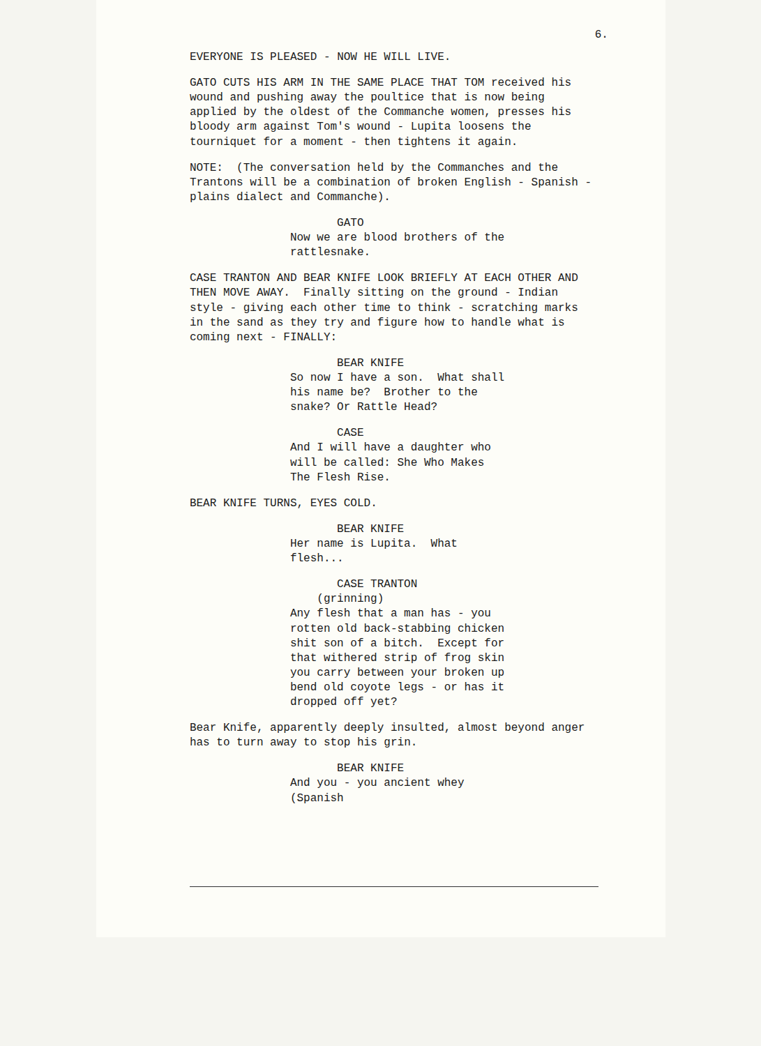6.
EVERYONE IS PLEASED - NOW HE WILL LIVE.
GATO CUTS HIS ARM IN THE SAME PLACE THAT TOM received his wound and pushing away the poultice that is now being applied by the oldest of the Commanche women, presses his bloody arm against Tom's wound - Lupita loosens the tourniquet for a moment - then tightens it again.
NOTE: (The conversation held by the Commanches and the Trantons will be a combination of broken English - Spanish - plains dialect and Commanche).
GATO
Now we are blood brothers of the rattlesnake.
CASE TRANTON AND BEAR KNIFE LOOK BRIEFLY AT EACH OTHER AND THEN MOVE AWAY. Finally sitting on the ground - Indian style - giving each other time to think - scratching marks in the sand as they try and figure how to handle what is coming next - FINALLY:
BEAR KNIFE
So now I have a son. What shall his name be? Brother to the snake? Or Rattle Head?
CASE
And I will have a daughter who will be called: She Who Makes The Flesh Rise.
BEAR KNIFE TURNS, EYES COLD.
BEAR KNIFE
Her name is Lupita. What flesh...
CASE TRANTON
(grinning)
Any flesh that a man has - you rotten old back-stabbing chicken shit son of a bitch. Except for that withered strip of frog skin you carry between your broken up bend old coyote legs - or has it dropped off yet?
Bear Knife, apparently deeply insulted, almost beyond anger has to turn away to stop his grin.
BEAR KNIFE
And you - you ancient whey (Spanish